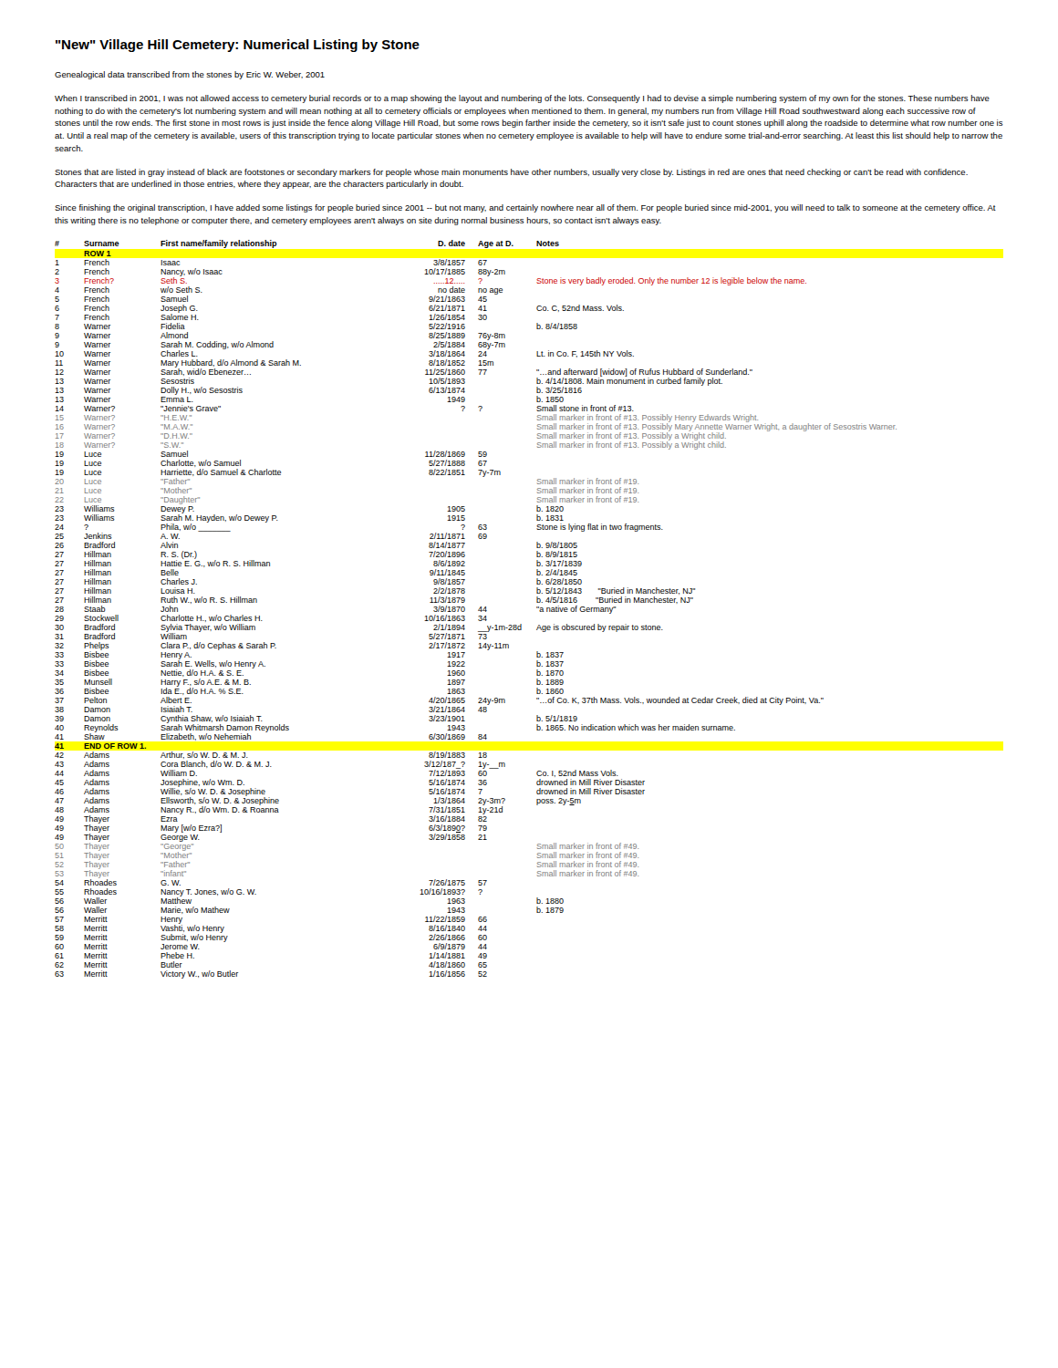"New" Village Hill Cemetery: Numerical Listing by Stone
Genealogical data transcribed from the stones by Eric W. Weber, 2001
When I transcribed in 2001, I was not allowed access to cemetery burial records or to a map showing the layout and numbering of the lots. Consequently I had to devise a simple numbering system of my own for the stones. These numbers have nothing to do with the cemetery's lot numbering system and will mean nothing at all to cemetery officials or employees when mentioned to them. In general, my numbers run from Village Hill Road southwestward along each successive row of stones until the row ends. The first stone in most rows is just inside the fence along Village Hill Road, but some rows begin farther inside the cemetery, so it isn't safe just to count stones uphill along the roadside to determine what row number one is at. Until a real map of the cemetery is available, users of this transcription trying to locate particular stones when no cemetery employee is available to help will have to endure some trial-and-error searching. At least this list should help to narrow the search.
Stones that are listed in gray instead of black are footstones or secondary markers for people whose main monuments have other numbers, usually very close by. Listings in red are ones that need checking or can't be read with confidence. Characters that are underlined in those entries, where they appear, are the characters particularly in doubt.
Since finishing the original transcription, I have added some listings for people buried since 2001 -- but not many, and certainly nowhere near all of them. For people buried since mid-2001, you will need to talk to someone at the cemetery office. At this writing there is no telephone or computer there, and cemetery employees aren't always on site during normal business hours, so contact isn't always easy.
| # | Surname | First name/family relationship | D. date | Age at D. | Notes |
| --- | --- | --- | --- | --- | --- |
| | ROW 1 | | | | |
| 1 | French | Isaac | 3/8/1857 | 67 | |
| 2 | French | Nancy, w/o Isaac | 10/17/1885 | 88y-2m | |
| 3 | French? | Seth S. | .....12..... | ? | Stone is very badly eroded. Only the number 12 is legible below the name. |
| 4 | French | w/o Seth S. | no date | no age | |
| 5 | French | Samuel | 9/21/1863 | 45 | |
| 6 | French | Joseph G. | 6/21/1871 | 41 | Co. C, 52nd Mass. Vols. |
| 7 | French | Salome H. | 1/26/1854 | 30 | |
| 8 | Warner | Fidelia | 5/22/1916 | | b. 8/4/1858 |
| 9 | Warner | Almond | 8/25/1889 | 76y-8m | |
| 9 | Warner | Sarah M. Codding, w/o Almond | 2/5/1884 | 68y-7m | |
| 10 | Warner | Charles L. | 3/18/1864 | 24 | Lt. in Co. F, 145th NY Vols. |
| 11 | Warner | Mary Hubbard, d/o Almond & Sarah M. | 8/18/1852 | 15m | |
| 12 | Warner | Sarah, wid/o Ebenezer… | 11/25/1860 | 77 | "…and afterward [widow] of Rufus Hubbard of Sunderland." |
| 13 | Warner | Sesostris | 10/5/1893 | | b. 4/14/1808. Main monument in curbed family plot. |
| 13 | Warner | Dolly H., w/o Sesostris | 6/13/1874 | | b. 3/25/1816 |
| 13 | Warner | Emma L. | 1949 | | b. 1850 |
| 14 | Warner? | "Jennie's Grave" | ? | ? | Small stone in front of #13. |
| 15 | Warner? | "H.E.W." | | | Small marker in front of #13. Possibly Henry Edwards Wright. |
| 16 | Warner? | "M.A.W." | | | Small marker in front of #13. Possibly Mary Annette Warner Wright, a daughter of Sesostris Warner. |
| 17 | Warner? | "D.H.W." | | | Small marker in front of #13. Possibly a Wright child. |
| 18 | Warner? | "S.W." | | | Small marker in front of #13. Possibly a Wright child. |
| 19 | Luce | Samuel | 11/28/1869 | 59 | |
| 19 | Luce | Charlotte, w/o Samuel | 5/27/1888 | 67 | |
| 19 | Luce | Harriette, d/o Samuel & Charlotte | 8/22/1851 | 7y-7m | |
| 20 | Luce | "Father" | | | Small marker in front of #19. |
| 21 | Luce | "Mother" | | | Small marker in front of #19. |
| 22 | Luce | "Daughter" | | | Small marker in front of #19. |
| 23 | Williams | Dewey P. | 1905 | | b. 1820 |
| 23 | Williams | Sarah M. Hayden, w/o Dewey P. | 1915 | | b. 1831 |
| 24 | ? | Phila, w/o _______ | ? | 63 | Stone is lying flat in two fragments. |
| 25 | Jenkins | A. W. | 2/11/1871 | 69 | |
| 26 | Bradford | Alvin | 8/14/1877 | | b. 9/8/1805 |
| 27 | Hillman | R. S. (Dr.) | 7/20/1896 | | b. 8/9/1815 |
| 27 | Hillman | Hattie E. G., w/o R. S. Hillman | 8/6/1892 | | b. 3/17/1839 |
| 27 | Hillman | Belle | 9/11/1845 | | b. 2/4/1845 |
| 27 | Hillman | Charles J. | 9/8/1857 | | b. 6/28/1850 |
| 27 | Hillman | Louisa H. | 2/2/1878 | | b. 5/12/1843 "Buried in Manchester, NJ" |
| 27 | Hillman | Ruth W., w/o R. S. Hillman | 11/3/1879 | | b. 4/5/1816 "Buried in Manchester, NJ" |
| 28 | Staab | John | 3/9/1870 | 44 | "a native of Germany" |
| 29 | Stockwell | Charlotte H., w/o Charles H. | 10/16/1863 | 34 | |
| 30 | Bradford | Sylvia Thayer, w/o William | 2/1/1894 | __y-1m-28d | Age is obscured by repair to stone. |
| 31 | Bradford | William | 5/27/1871 | 73 | |
| 32 | Phelps | Clara P., d/o Cephas & Sarah P. | 2/17/1872 | 14y-11m | |
| 33 | Bisbee | Henry A. | 1917 | | b. 1837 |
| 33 | Bisbee | Sarah E. Wells, w/o Henry A. | 1922 | | b. 1837 |
| 34 | Bisbee | Nettie, d/o H.A. & S. E. | 1960 | | b. 1870 |
| 35 | Munsell | Harry F., s/o A.E. & M. B. | 1897 | | b. 1889 |
| 36 | Bisbee | Ida E., d/o H.A. % S.E. | 1863 | | b. 1860 |
| 37 | Pelton | Albert E. | 4/20/1865 | 24y-9m | "…of Co. K, 37th Mass. Vols., wounded at Cedar Creek, died at City Point, Va." |
| 38 | Damon | Isiaiah T. | 3/21/1864 | 48 | |
| 39 | Damon | Cynthia Shaw, w/o Isiaiah T. | 3/23/1901 | | b. 5/1/1819 |
| 40 | Reynolds | Sarah Whitmarsh Damon Reynolds | 1943 | | b. 1865. No indication which was her maiden surname. |
| 41 | Shaw | Elizabeth, w/o Nehemiah | 6/30/1869 | 84 | |
| 41 | END OF ROW 1. |
| 42 | Adams | Arthur, s/o W. D. & M. J. | 8/19/1883 | 18 | |
| 43 | Adams | Cora Blanch, d/o W. D. & M. J. | 3/12/187_? | 1y-__m | |
| 44 | Adams | William D. | 7/12/1893 | 60 | Co. I, 52nd Mass Vols. |
| 45 | Adams | Josephine, w/o Wm. D. | 5/16/1874 | 36 | drowned in Mill River Disaster |
| 46 | Adams | Willie, s/o W. D. & Josephine | 5/16/1874 | 7 | drowned in Mill River Disaster |
| 47 | Adams | Ellsworth, s/o W. D. & Josephine | 1/3/1864 | 2y-3m? | poss. 2y- 5 m |
| 48 | Adams | Nancy R., d/o Wm. D. & Roanna | 7/31/1851 | 1y-21d | |
| 49 | Thayer | Ezra | 3/16/1884 | 82 | |
| 49 | Thayer | Mary [w/o Ezra?] | 6/3/189 0 ? | 79 | |
| 49 | Thayer | George W. | 3/29/1858 | 21 | |
| 50 | Thayer | "George" | | | Small marker in front of #49. |
| 51 | Thayer | "Mother" | | | Small marker in front of #49. |
| 52 | Thayer | "Father" | | | Small marker in front of #49. |
| 53 | Thayer | "infant" | | | Small marker in front of #49. |
| 54 | Rhoades | G. W. | 7/26/1875 | 57 | |
| 55 | Rhoades | Nancy T. Jones, w/o G. W. | 10/16/1893? | ? | |
| 56 | Waller | Matthew | 1963 | | b. 1880 |
| 56 | Waller | Marie, w/o Mathew | 1943 | | b. 1879 |
| 57 | Merritt | Henry | 11/22/1859 | 66 | |
| 58 | Merritt | Vashti, w/o Henry | 8/16/1840 | 44 | |
| 59 | Merritt | Submit, w/o Henry | 2/26/1866 | 60 | |
| 60 | Merritt | Jerome W. | 6/9/1879 | 44 | |
| 61 | Merritt | Phebe H. | 1/14/1881 | 49 | |
| 62 | Merritt | Butler | 4/18/1860 | 65 | |
| 63 | Merritt | Victory W., w/o Butler | 1/16/1856 | 52 | |